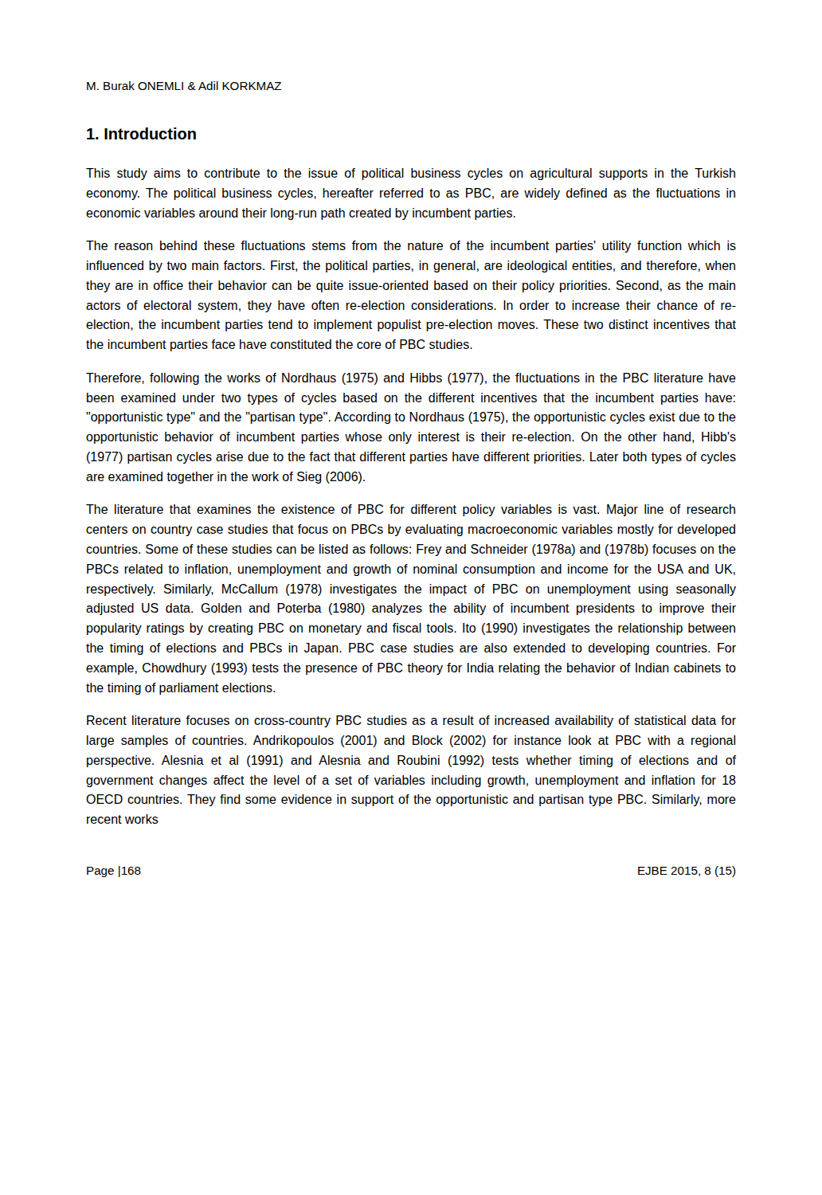M. Burak ONEMLI & Adil KORKMAZ
1. Introduction
This study aims to contribute to the issue of political business cycles on agricultural supports in the Turkish economy. The political business cycles, hereafter referred to as PBC, are widely defined as the fluctuations in economic variables around their long-run path created by incumbent parties.
The reason behind these fluctuations stems from the nature of the incumbent parties' utility function which is influenced by two main factors. First, the political parties, in general, are ideological entities, and therefore, when they are in office their behavior can be quite issue-oriented based on their policy priorities. Second, as the main actors of electoral system, they have often re-election considerations. In order to increase their chance of re-election, the incumbent parties tend to implement populist pre-election moves. These two distinct incentives that the incumbent parties face have constituted the core of PBC studies.
Therefore, following the works of Nordhaus (1975) and Hibbs (1977), the fluctuations in the PBC literature have been examined under two types of cycles based on the different incentives that the incumbent parties have: "opportunistic type" and the "partisan type". According to Nordhaus (1975), the opportunistic cycles exist due to the opportunistic behavior of incumbent parties whose only interest is their re-election. On the other hand, Hibb's (1977) partisan cycles arise due to the fact that different parties have different priorities. Later both types of cycles are examined together in the work of Sieg (2006).
The literature that examines the existence of PBC for different policy variables is vast. Major line of research centers on country case studies that focus on PBCs by evaluating macroeconomic variables mostly for developed countries. Some of these studies can be listed as follows: Frey and Schneider (1978a) and (1978b) focuses on the PBCs related to inflation, unemployment and growth of nominal consumption and income for the USA and UK, respectively. Similarly, McCallum (1978) investigates the impact of PBC on unemployment using seasonally adjusted US data. Golden and Poterba (1980) analyzes the ability of incumbent presidents to improve their popularity ratings by creating PBC on monetary and fiscal tools. Ito (1990) investigates the relationship between the timing of elections and PBCs in Japan. PBC case studies are also extended to developing countries. For example, Chowdhury (1993) tests the presence of PBC theory for India relating the behavior of Indian cabinets to the timing of parliament elections.
Recent literature focuses on cross-country PBC studies as a result of increased availability of statistical data for large samples of countries. Andrikopoulos (2001) and Block (2002) for instance look at PBC with a regional perspective. Alesnia et al (1991) and Alesnia and Roubini (1992) tests whether timing of elections and of government changes affect the level of a set of variables including growth, unemployment and inflation for 18 OECD countries. They find some evidence in support of the opportunistic and partisan type PBC. Similarly, more recent works
Page |168 EJBE 2015, 8 (15)